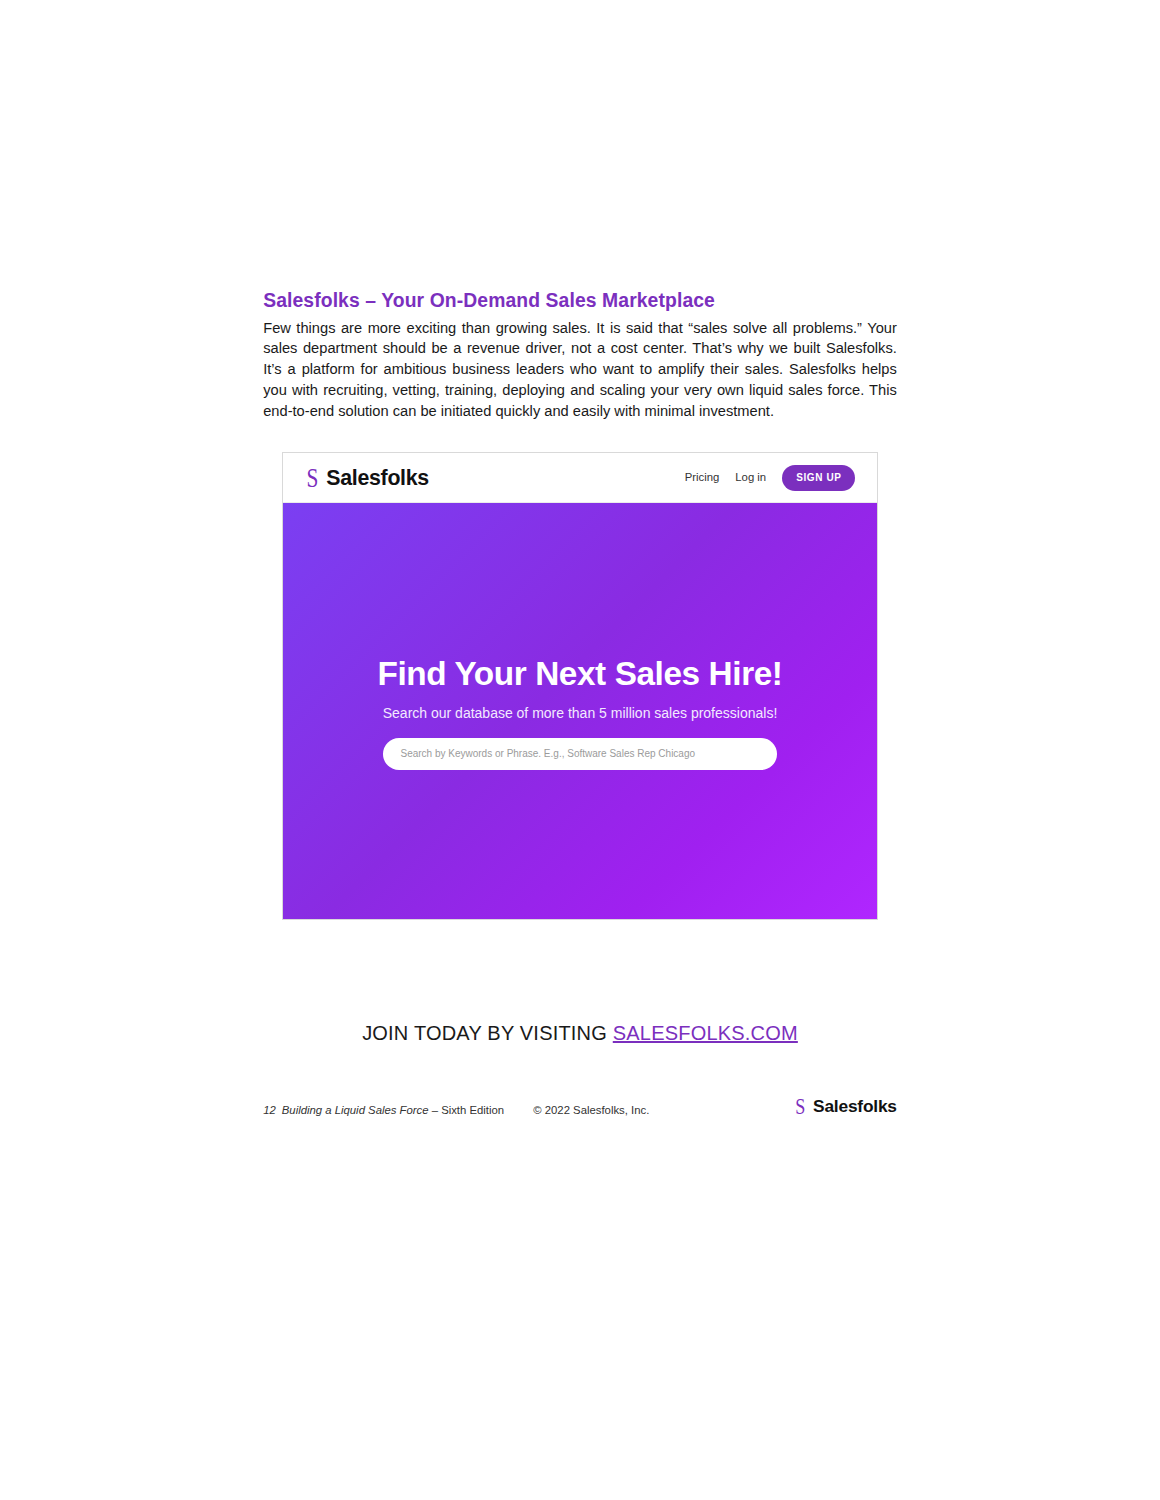Salesfolks – Your On-Demand Sales Marketplace
Few things are more exciting than growing sales. It is said that “sales solve all problems.” Your sales department should be a revenue driver, not a cost center. That’s why we built Salesfolks. It’s a platform for ambitious business leaders who want to amplify their sales. Salesfolks helps you with recruiting, vetting, training, deploying and scaling your very own liquid sales force. This end-to-end solution can be initiated quickly and easily with minimal investment.
S Salesfolks
Pricing Log in SIGN UP
Find Your Next Sales Hire!
Search our database of more than 5 million sales professionals!
Search by Keywords or Phrase. E.g., Software Sales Rep Chicago
JOIN TODAY BY VISITING SALESFOLKS.COM
12 Building a Liquid Sales Force – Sixth Edition © 2022 Salesfolks, Inc.
S Salesfolks